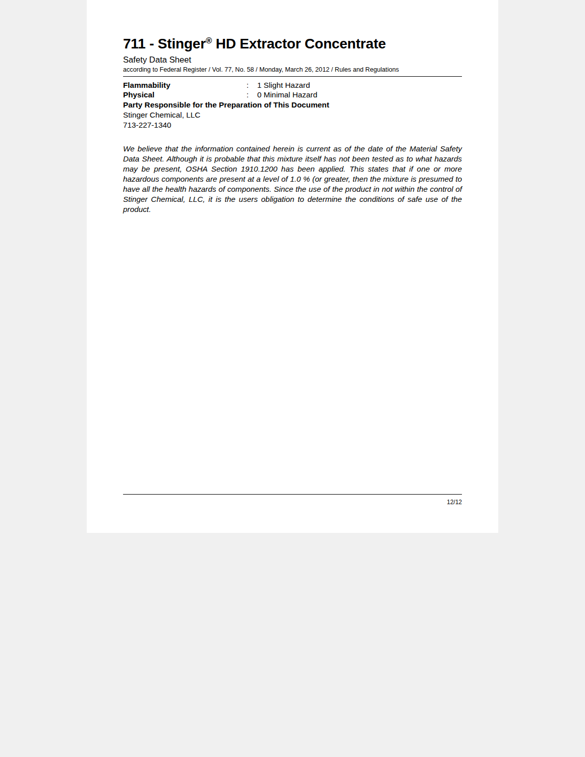711 - Stinger® HD Extractor Concentrate
Safety Data Sheet
according to Federal Register / Vol. 77, No. 58 / Monday, March 26, 2012 / Rules and Regulations
| Flammability | : | 1 Slight Hazard |
| Physical | : | 0 Minimal Hazard |
Party Responsible for the Preparation of This Document
Stinger Chemical, LLC
713-227-1340
We believe that the information contained herein is current as of the date of the Material Safety Data Sheet. Although it is probable that this mixture itself has not been tested as to what hazards may be present, OSHA Section 1910.1200 has been applied. This states that if one or more hazardous components are present at a level of 1.0 % (or greater, then the mixture is presumed to have all the health hazards of components. Since the use of the product in not within the control of Stinger Chemical, LLC, it is the users obligation to determine the conditions of safe use of the product.
12/12